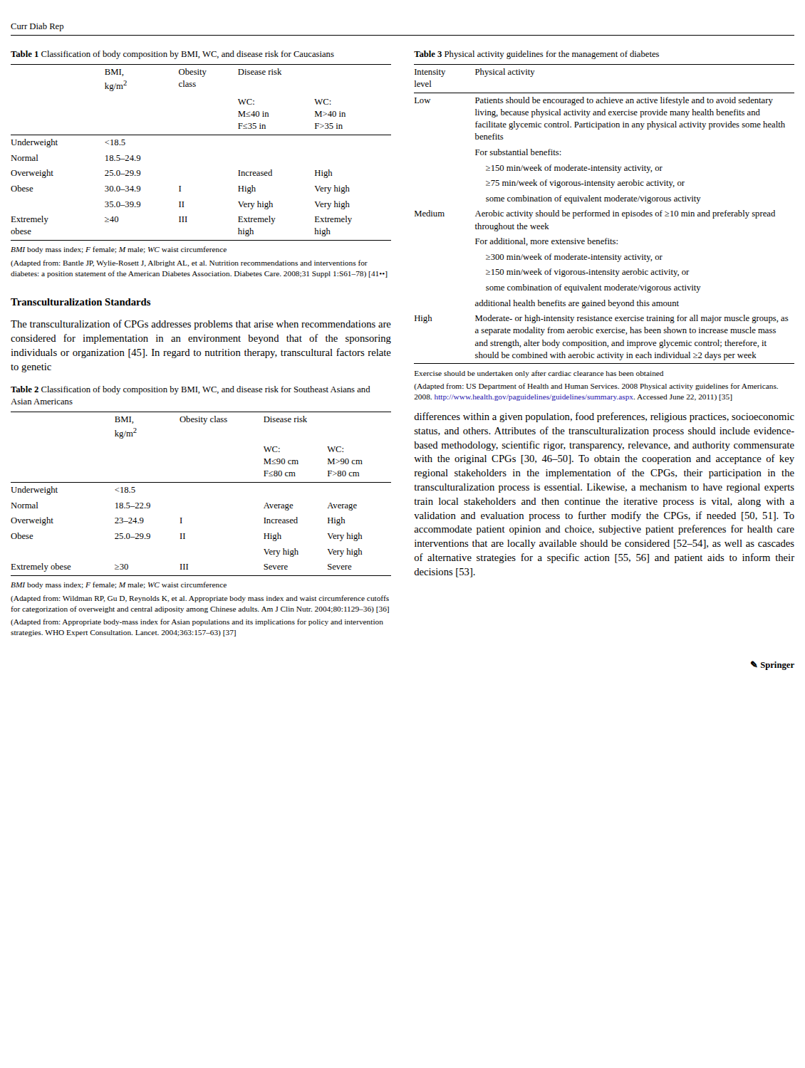Curr Diab Rep
Table 1 Classification of body composition by BMI, WC, and disease risk for Caucasians
| | BMI, kg/m 2 | Obesity class | Disease risk |
| --- | --- | --- | --- |
| | | | WC: M≤40 in F≤35 in | WC: M>40 in F>35 in |
| Underweight | <18.5 | | | |
| Normal | 18.5–24.9 | | | |
| Overweight | 25.0–29.9 | | Increased | High |
| Obese | 30.0–34.9 | I | High | Very high |
| | 35.0–39.9 | II | Very high | Very high |
| Extremely obese | ≥40 | III | Extremely high | Extremely high |
BMI body mass index; F female; M male; WC waist circumference
(Adapted from: Bantle JP, Wylie-Rosett J, Albright AL, et al. Nutrition recommendations and interventions for diabetes: a position statement of the American Diabetes Association. Diabetes Care. 2008;31 Suppl 1:S61–78) [41••]
Transculturalization Standards
The transculturalization of CPGs addresses problems that arise when recommendations are considered for implementation in an environment beyond that of the sponsoring individuals or organization [45]. In regard to nutrition therapy, transcultural factors relate to genetic
Table 2 Classification of body composition by BMI, WC, and disease risk for Southeast Asians and Asian Americans
| | BMI, kg/m 2 | Obesity class | Disease risk |
| --- | --- | --- | --- |
| | | | WC: M≤90 cm F≤80 cm | WC: M>90 cm F>80 cm |
| Underweight | <18.5 | | | |
| Normal | 18.5–22.9 | | Average | Average |
| Overweight | 23–24.9 | I | Increased | High |
| Obese | 25.0–29.9 | II | High | Very high |
| | | | Very high | Very high |
| Extremely obese | ≥30 | III | Severe | Severe |
BMI body mass index; F female; M male; WC waist circumference
(Adapted from: Wildman RP, Gu D, Reynolds K, et al. Appropriate body mass index and waist circumference cutoffs for categorization of overweight and central adiposity among Chinese adults. Am J Clin Nutr. 2004;80:1129–36) [36]
(Adapted from: Appropriate body-mass index for Asian populations and its implications for policy and intervention strategies. WHO Expert Consultation. Lancet. 2004;363:157–63) [37]
Table 3 Physical activity guidelines for the management of diabetes
| Intensity level | Physical activity |
| --- | --- |
| Low | Patients should be encouraged to achieve an active lifestyle and to avoid sedentary living, because physical activity and exercise provide many health benefits and facilitate glycemic control. Participation in any physical activity provides some health benefits |
| | For substantial benefits: |
| | ≥150 min/week of moderate-intensity activity, or |
| | ≥75 min/week of vigorous-intensity aerobic activity, or |
| | some combination of equivalent moderate/vigorous activity |
| Medium | Aerobic activity should be performed in episodes of ≥10 min and preferably spread throughout the week |
| | For additional, more extensive benefits: |
| | ≥300 min/week of moderate-intensity activity, or |
| | ≥150 min/week of vigorous-intensity aerobic activity, or |
| | some combination of equivalent moderate/vigorous activity |
| | additional health benefits are gained beyond this amount |
| High | Moderate- or high-intensity resistance exercise training for all major muscle groups, as a separate modality from aerobic exercise, has been shown to increase muscle mass and strength, alter body composition, and improve glycemic control; therefore, it should be combined with aerobic activity in each individual ≥2 days per week |
Exercise should be undertaken only after cardiac clearance has been obtained
(Adapted from: US Department of Health and Human Services. 2008 Physical activity guidelines for Americans. 2008. http://www.health.gov/paguidelines/guidelines/summary.aspx. Accessed June 22, 2011) [35]
differences within a given population, food preferences, religious practices, socioeconomic status, and others. Attributes of the transculturalization process should include evidence-based methodology, scientific rigor, transparency, relevance, and authority commensurate with the original CPGs [30, 46–50]. To obtain the cooperation and acceptance of key regional stakeholders in the implementation of the CPGs, their participation in the transculturalization process is essential. Likewise, a mechanism to have regional experts train local stakeholders and then continue the iterative process is vital, along with a validation and evaluation process to further modify the CPGs, if needed [50, 51]. To accommodate patient opinion and choice, subjective patient preferences for health care interventions that are locally available should be considered [52–54], as well as cascades of alternative strategies for a specific action [55, 56] and patient aids to inform their decisions [53].
✎ Springer